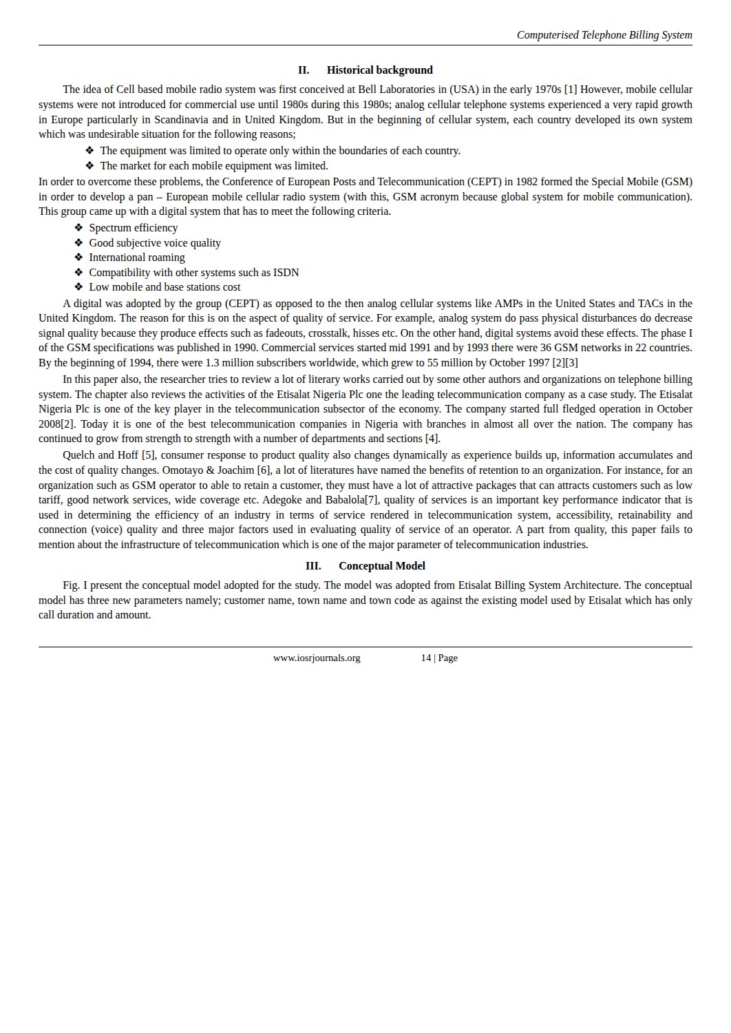Computerised Telephone Billing System
II. Historical background
The idea of Cell based mobile radio system was first conceived at Bell Laboratories in (USA) in the early 1970s [1] However, mobile cellular systems were not introduced for commercial use until 1980s during this 1980s; analog cellular telephone systems experienced a very rapid growth in Europe particularly in Scandinavia and in United Kingdom. But in the beginning of cellular system, each country developed its own system which was undesirable situation for the following reasons;
The equipment was limited to operate only within the boundaries of each country.
The market for each mobile equipment was limited.
In order to overcome these problems, the Conference of European Posts and Telecommunication (CEPT) in 1982 formed the Special Mobile (GSM) in order to develop a pan – European mobile cellular radio system (with this, GSM acronym because global system for mobile communication). This group came up with a digital system that has to meet the following criteria.
Spectrum efficiency
Good subjective voice quality
International roaming
Compatibility with other systems such as ISDN
Low mobile and base stations cost
A digital was adopted by the group (CEPT) as opposed to the then analog cellular systems like AMPs in the United States and TACs in the United Kingdom. The reason for this is on the aspect of quality of service. For example, analog system do pass physical disturbances do decrease signal quality because they produce effects such as fadeouts, crosstalk, hisses etc. On the other hand, digital systems avoid these effects. The phase I of the GSM specifications was published in 1990. Commercial services started mid 1991 and by 1993 there were 36 GSM networks in 22 countries. By the beginning of 1994, there were 1.3 million subscribers worldwide, which grew to 55 million by October 1997 [2][3]
In this paper also, the researcher tries to review a lot of literary works carried out by some other authors and organizations on telephone billing system. The chapter also reviews the activities of the Etisalat Nigeria Plc one the leading telecommunication company as a case study. The Etisalat Nigeria Plc is one of the key player in the telecommunication subsector of the economy. The company started full fledged operation in October 2008[2]. Today it is one of the best telecommunication companies in Nigeria with branches in almost all over the nation. The company has continued to grow from strength to strength with a number of departments and sections [4].
Quelch and Hoff [5], consumer response to product quality also changes dynamically as experience builds up, information accumulates and the cost of quality changes. Omotayo & Joachim [6], a lot of literatures have named the benefits of retention to an organization. For instance, for an organization such as GSM operator to able to retain a customer, they must have a lot of attractive packages that can attracts customers such as low tariff, good network services, wide coverage etc. Adegoke and Babalola[7], quality of services is an important key performance indicator that is used in determining the efficiency of an industry in terms of service rendered in telecommunication system, accessibility, retainability and connection (voice) quality and three major factors used in evaluating quality of service of an operator. A part from quality, this paper fails to mention about the infrastructure of telecommunication which is one of the major parameter of telecommunication industries.
III. Conceptual Model
Fig. I present the conceptual model adopted for the study. The model was adopted from Etisalat Billing System Architecture. The conceptual model has three new parameters namely; customer name, town name and town code as against the existing model used by Etisalat which has only call duration and amount.
www.iosrjournals.org 14 | Page